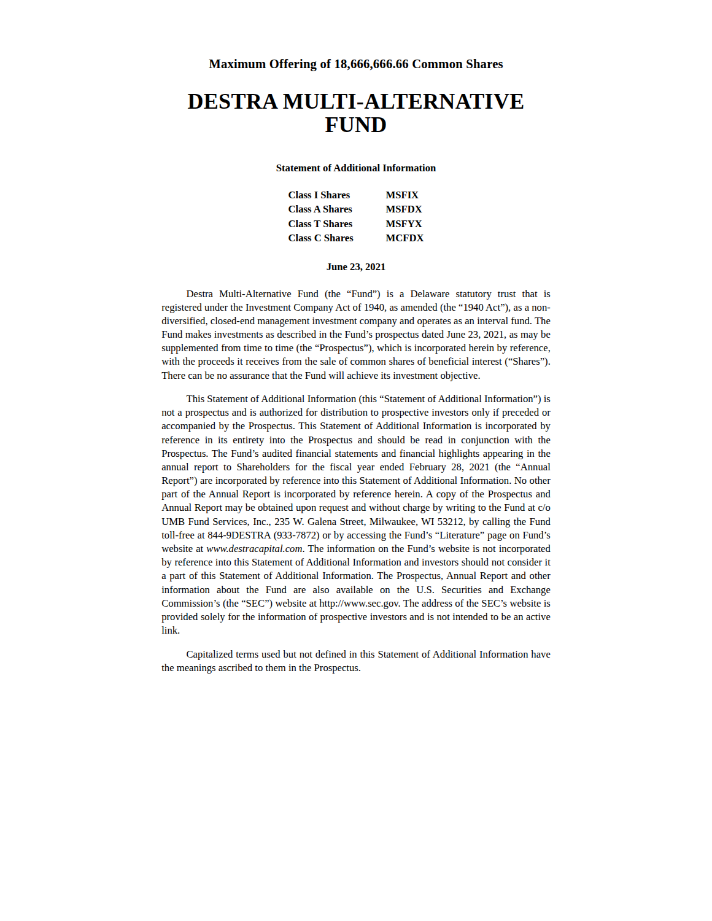Maximum Offering of 18,666,666.66 Common Shares
DESTRA MULTI-ALTERNATIVE FUND
Statement of Additional Information
| Class I Shares | MSFIX |
| Class A Shares | MSFDX |
| Class T Shares | MSFYX |
| Class C Shares | MCFDX |
June 23, 2021
Destra Multi-Alternative Fund (the “Fund”) is a Delaware statutory trust that is registered under the Investment Company Act of 1940, as amended (the “1940 Act”), as a non-diversified, closed-end management investment company and operates as an interval fund. The Fund makes investments as described in the Fund’s prospectus dated June 23, 2021, as may be supplemented from time to time (the “Prospectus”), which is incorporated herein by reference, with the proceeds it receives from the sale of common shares of beneficial interest (“Shares”). There can be no assurance that the Fund will achieve its investment objective.
This Statement of Additional Information (this “Statement of Additional Information”) is not a prospectus and is authorized for distribution to prospective investors only if preceded or accompanied by the Prospectus. This Statement of Additional Information is incorporated by reference in its entirety into the Prospectus and should be read in conjunction with the Prospectus. The Fund’s audited financial statements and financial highlights appearing in the annual report to Shareholders for the fiscal year ended February 28, 2021 (the “Annual Report”) are incorporated by reference into this Statement of Additional Information. No other part of the Annual Report is incorporated by reference herein. A copy of the Prospectus and Annual Report may be obtained upon request and without charge by writing to the Fund at c/o UMB Fund Services, Inc., 235 W. Galena Street, Milwaukee, WI 53212, by calling the Fund toll-free at 844-9DESTRA (933-7872) or by accessing the Fund’s “Literature” page on Fund’s website at www.destracapital.com. The information on the Fund’s website is not incorporated by reference into this Statement of Additional Information and investors should not consider it a part of this Statement of Additional Information. The Prospectus, Annual Report and other information about the Fund are also available on the U.S. Securities and Exchange Commission’s (the “SEC”) website at http://www.sec.gov. The address of the SEC’s website is provided solely for the information of prospective investors and is not intended to be an active link.
Capitalized terms used but not defined in this Statement of Additional Information have the meanings ascribed to them in the Prospectus.